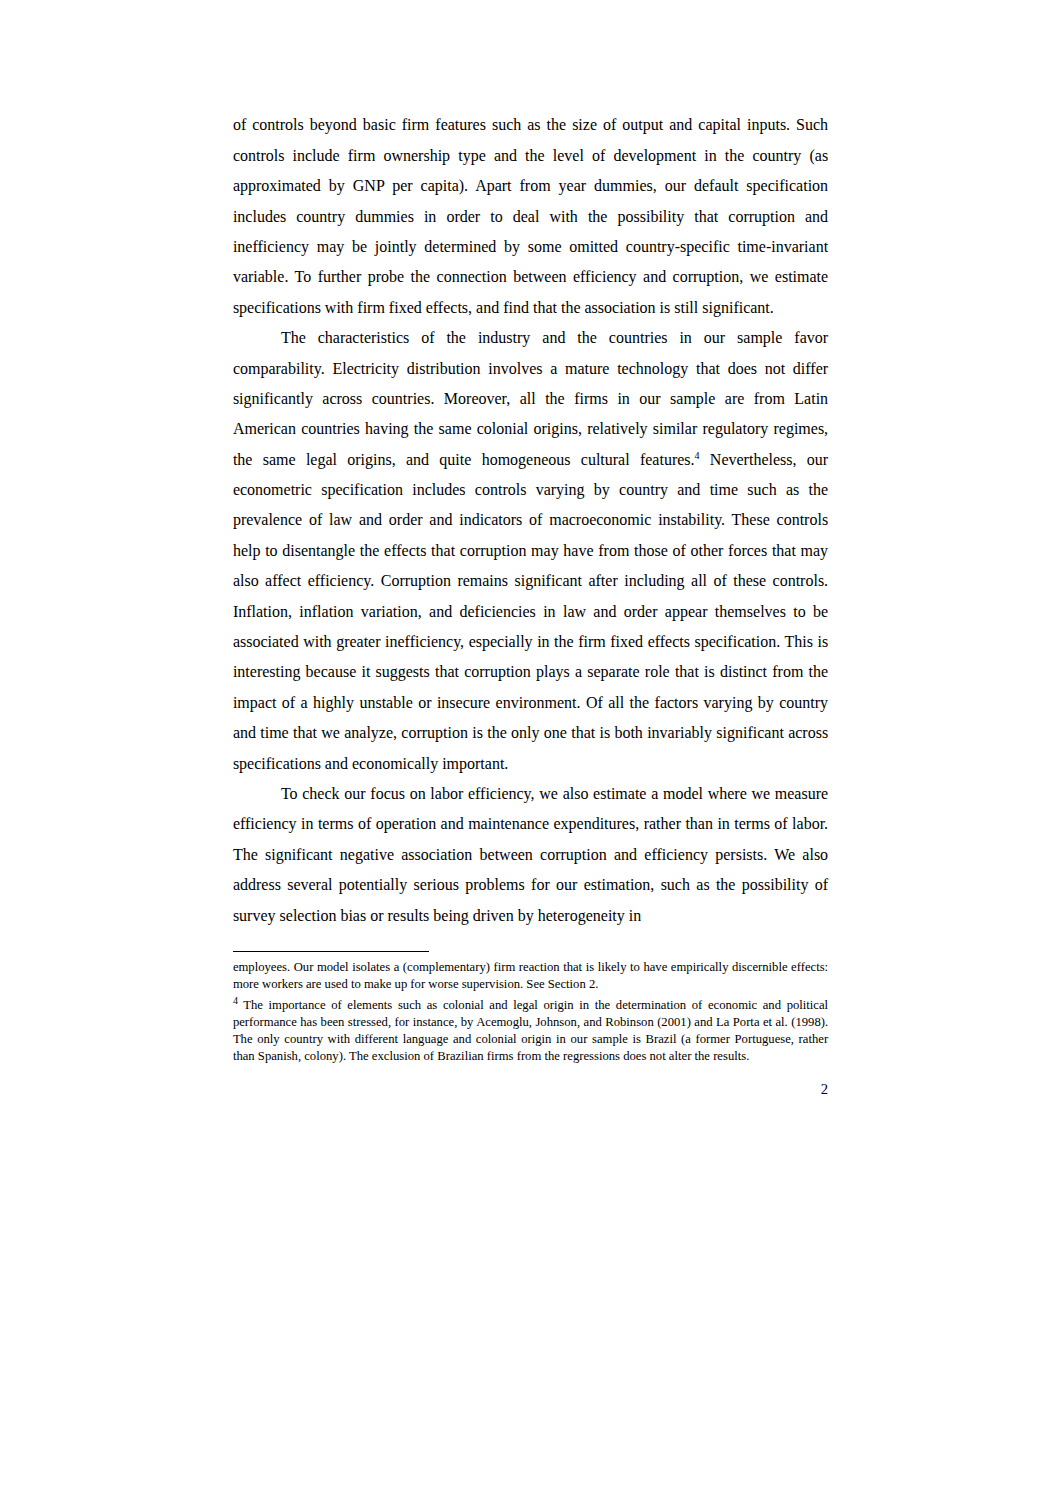of controls beyond basic firm features such as the size of output and capital inputs. Such controls include firm ownership type and the level of development in the country (as approximated by GNP per capita). Apart from year dummies, our default specification includes country dummies in order to deal with the possibility that corruption and inefficiency may be jointly determined by some omitted country-specific time-invariant variable. To further probe the connection between efficiency and corruption, we estimate specifications with firm fixed effects, and find that the association is still significant.
The characteristics of the industry and the countries in our sample favor comparability. Electricity distribution involves a mature technology that does not differ significantly across countries. Moreover, all the firms in our sample are from Latin American countries having the same colonial origins, relatively similar regulatory regimes, the same legal origins, and quite homogeneous cultural features.4 Nevertheless, our econometric specification includes controls varying by country and time such as the prevalence of law and order and indicators of macroeconomic instability. These controls help to disentangle the effects that corruption may have from those of other forces that may also affect efficiency. Corruption remains significant after including all of these controls. Inflation, inflation variation, and deficiencies in law and order appear themselves to be associated with greater inefficiency, especially in the firm fixed effects specification. This is interesting because it suggests that corruption plays a separate role that is distinct from the impact of a highly unstable or insecure environment. Of all the factors varying by country and time that we analyze, corruption is the only one that is both invariably significant across specifications and economically important.
To check our focus on labor efficiency, we also estimate a model where we measure efficiency in terms of operation and maintenance expenditures, rather than in terms of labor. The significant negative association between corruption and efficiency persists. We also address several potentially serious problems for our estimation, such as the possibility of survey selection bias or results being driven by heterogeneity in
employees. Our model isolates a (complementary) firm reaction that is likely to have empirically discernible effects: more workers are used to make up for worse supervision. See Section 2.
4 The importance of elements such as colonial and legal origin in the determination of economic and political performance has been stressed, for instance, by Acemoglu, Johnson, and Robinson (2001) and La Porta et al. (1998). The only country with different language and colonial origin in our sample is Brazil (a former Portuguese, rather than Spanish, colony). The exclusion of Brazilian firms from the regressions does not alter the results.
2